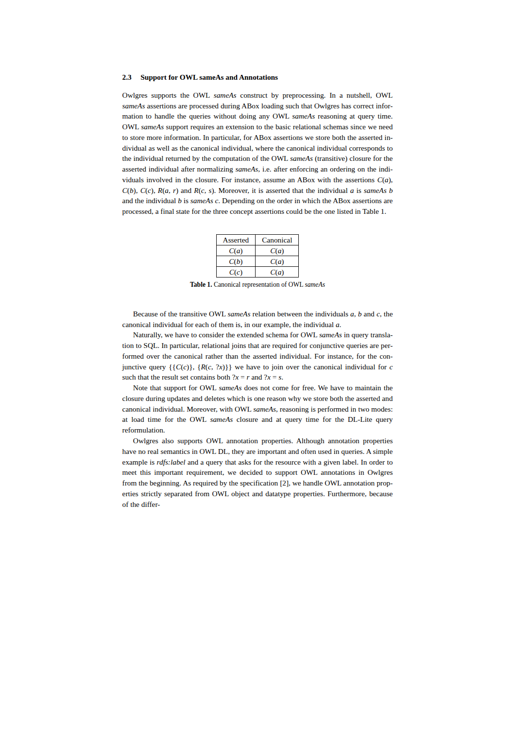2.3 Support for OWL sameAs and Annotations
Owlgres supports the OWL sameAs construct by preprocessing. In a nutshell, OWL sameAs assertions are processed during ABox loading such that Owlgres has correct information to handle the queries without doing any OWL sameAs reasoning at query time. OWL sameAs support requires an extension to the basic relational schemas since we need to store more information. In particular, for ABox assertions we store both the asserted individual as well as the canonical individual, where the canonical individual corresponds to the individual returned by the computation of the OWL sameAs (transitive) closure for the asserted individual after normalizing sameAs, i.e. after enforcing an ordering on the individuals involved in the closure. For instance, assume an ABox with the assertions C(a), C(b), C(c), R(a, r) and R(c, s). Moreover, it is asserted that the individual a is sameAs b and the individual b is sameAs c. Depending on the order in which the ABox assertions are processed, a final state for the three concept assertions could be the one listed in Table 1.
| Asserted | Canonical |
| --- | --- |
| C ( a ) | C ( a ) |
| C ( b ) | C ( a ) |
| C ( c ) | C ( a ) |
Table 1. Canonical representation of OWL sameAs
Because of the transitive OWL sameAs relation between the individuals a, b and c, the canonical individual for each of them is, in our example, the individual a.
Naturally, we have to consider the extended schema for OWL sameAs in query translation to SQL. In particular, relational joins that are required for conjunctive queries are performed over the canonical rather than the asserted individual. For instance, for the conjunctive query {{C(c)}, {R(c, ?x)}} we have to join over the canonical individual for c such that the result set contains both ?x = r and ?x = s.
Note that support for OWL sameAs does not come for free. We have to maintain the closure during updates and deletes which is one reason why we store both the asserted and canonical individual. Moreover, with OWL sameAs, reasoning is performed in two modes: at load time for the OWL sameAs closure and at query time for the DL-Lite query reformulation.
Owlgres also supports OWL annotation properties. Although annotation properties have no real semantics in OWL DL, they are important and often used in queries. A simple example is rdfs:label and a query that asks for the resource with a given label. In order to meet this important requirement, we decided to support OWL annotations in Owlgres from the beginning. As required by the specification [2], we handle OWL annotation properties strictly separated from OWL object and datatype properties. Furthermore, because of the differ-